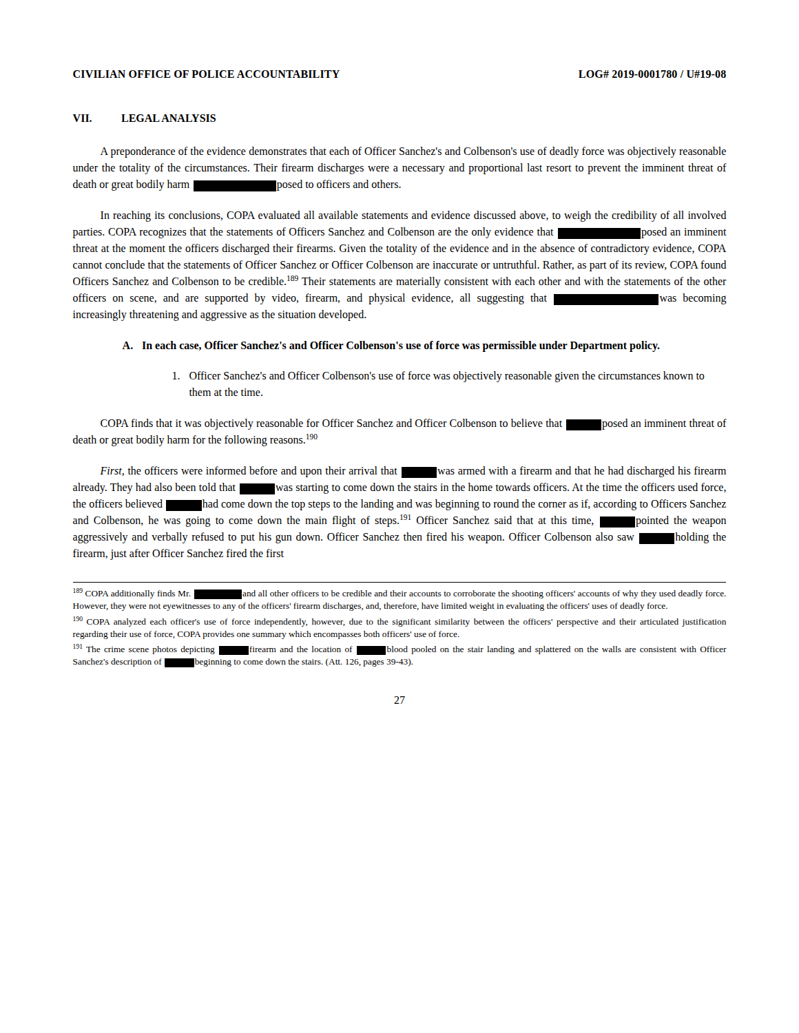CIVILIAN OFFICE OF POLICE ACCOUNTABILITY LOG# 2019-0001780 / U#19-08
VII. LEGAL ANALYSIS
A preponderance of the evidence demonstrates that each of Officer Sanchez's and Colbenson's use of deadly force was objectively reasonable under the totality of the circumstances. Their firearm discharges were a necessary and proportional last resort to prevent the imminent threat of death or great bodily harm posed to officers and others.
In reaching its conclusions, COPA evaluated all available statements and evidence discussed above, to weigh the credibility of all involved parties. COPA recognizes that the statements of Officers Sanchez and Colbenson are the only evidence that posed an imminent threat at the moment the officers discharged their firearms. Given the totality of the evidence and in the absence of contradictory evidence, COPA cannot conclude that the statements of Officer Sanchez or Officer Colbenson are inaccurate or untruthful. Rather, as part of its review, COPA found Officers Sanchez and Colbenson to be credible.189 Their statements are materially consistent with each other and with the statements of the other officers on scene, and are supported by video, firearm, and physical evidence, all suggesting that was becoming increasingly threatening and aggressive as the situation developed.
A. In each case, Officer Sanchez's and Officer Colbenson's use of force was permissible under Department policy.
1. Officer Sanchez's and Officer Colbenson's use of force was objectively reasonable given the circumstances known to them at the time.
COPA finds that it was objectively reasonable for Officer Sanchez and Officer Colbenson to believe that posed an imminent threat of death or great bodily harm for the following reasons.190
First, the officers were informed before and upon their arrival that was armed with a firearm and that he had discharged his firearm already. They had also been told that was starting to come down the stairs in the home towards officers. At the time the officers used force, the officers believed had come down the top steps to the landing and was beginning to round the corner as if, according to Officers Sanchez and Colbenson, he was going to come down the main flight of steps.191 Officer Sanchez said that at this time, pointed the weapon aggressively and verbally refused to put his gun down. Officer Sanchez then fired his weapon. Officer Colbenson also saw holding the firearm, just after Officer Sanchez fired the first
189 COPA additionally finds Mr. and all other officers to be credible and their accounts to corroborate the shooting officers' accounts of why they used deadly force. However, they were not eyewitnesses to any of the officers' firearm discharges, and, therefore, have limited weight in evaluating the officers' uses of deadly force.
190 COPA analyzed each officer's use of force independently, however, due to the significant similarity between the officers' perspective and their articulated justification regarding their use of force, COPA provides one summary which encompasses both officers' use of force.
191 The crime scene photos depicting firearm and the location of blood pooled on the stair landing and splattered on the walls are consistent with Officer Sanchez's description of beginning to come down the stairs. (Att. 126, pages 39-43).
27